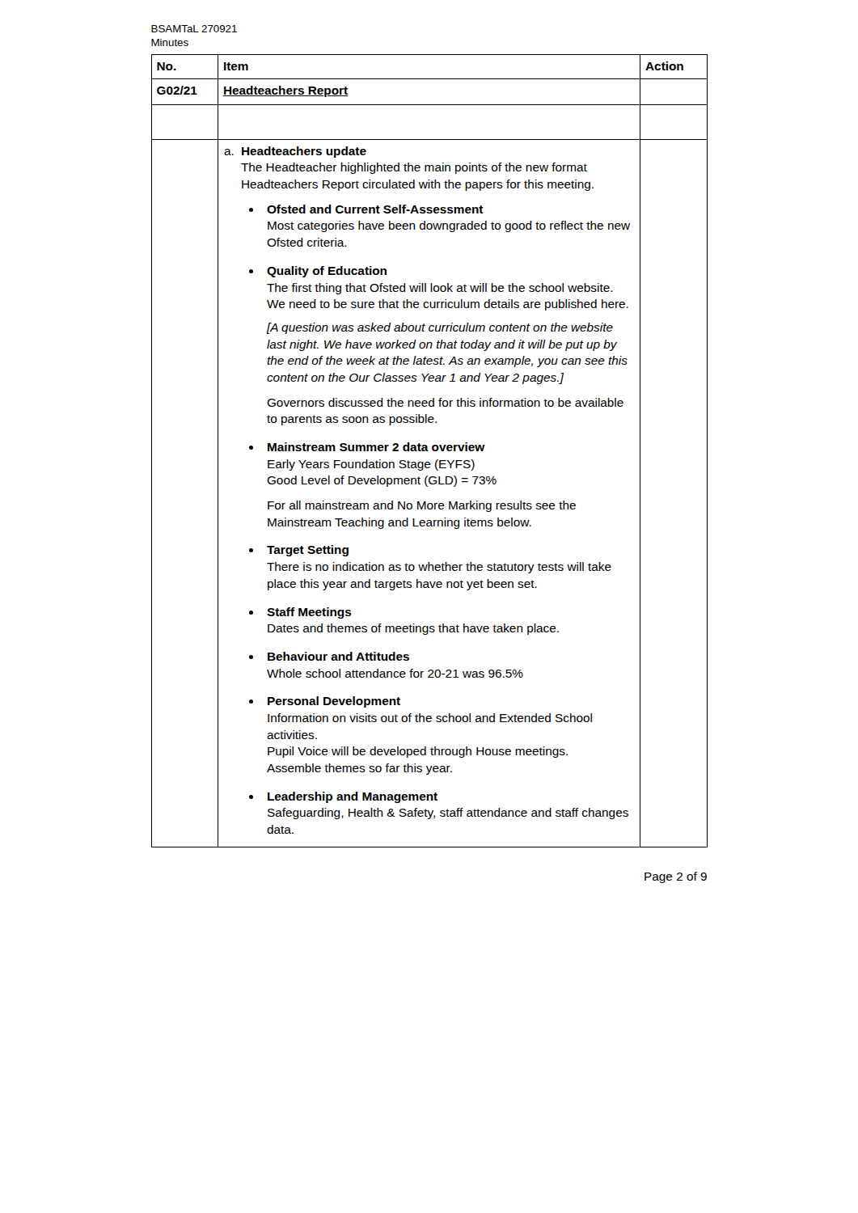BSAMTaL 270921
Minutes
| No. | Item | Action |
| --- | --- | --- |
| G02/21 | Headteachers Report | |
| | Headteachers update The Headteacher highlighted the main points of the new format Headteachers Report circulated with the papers for this meeting. Ofsted and Current Self-Assessment Most categories have been downgraded to good to reflect the new Ofsted criteria. Quality of Education The first thing that Ofsted will look at will be the school website. We need to be sure that the curriculum details are published here. [A question was asked about curriculum content on the website last night. We have worked on that today and it will be put up by the end of the week at the latest. As an example, you can see this content on the Our Classes Year 1 and Year 2 pages.] Governors discussed the need for this information to be available to parents as soon as possible. Mainstream Summer 2 data overview Early Years Foundation Stage (EYFS) Good Level of Development (GLD) = 73% For all mainstream and No More Marking results see the Mainstream Teaching and Learning items below. Target Setting There is no indication as to whether the statutory tests will take place this year and targets have not yet been set. Staff Meetings Dates and themes of meetings that have taken place. Behaviour and Attitudes Whole school attendance for 20-21 was 96.5% Personal Development Information on visits out of the school and Extended School activities. Pupil Voice will be developed through House meetings. Assemble themes so far this year. Leadership and Management Safeguarding, Health & Safety, staff attendance and staff changes data. | |
Page 2 of 9